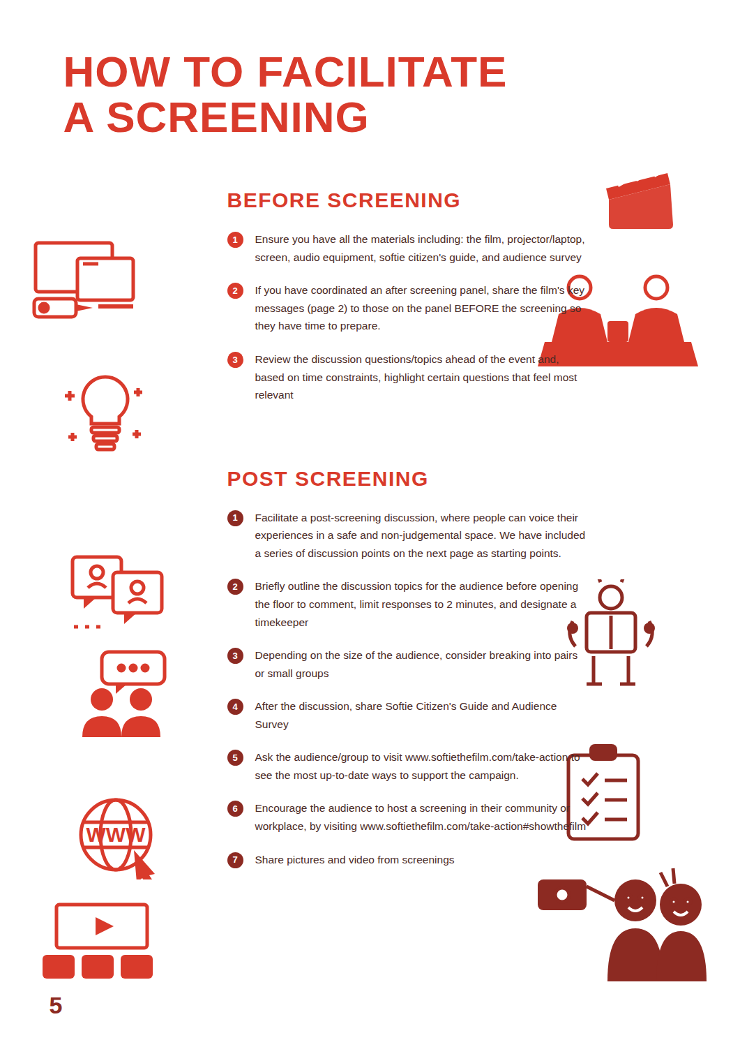How to Facilitate
a Screening
WWW
Before Screening
Ensure you have all the materials including: the film, projector/laptop, screen, audio equipment, softie citizen's guide, and audience survey
If you have coordinated an after screening panel, share the film's key messages (page 2) to those on the panel BEFORE the screening so they have time to prepare.
Review the discussion questions/topics ahead of the event and, based on time constraints, highlight certain questions that feel most relevant
Post Screening
Facilitate a post-screening discussion, where people can voice their experiences in a safe and non-judgemental space. We have included a series of discussion points on the next page as starting points.
Briefly outline the discussion topics for the audience before opening the floor to comment, limit responses to 2 minutes, and designate a timekeeper
Depending on the size of the audience, consider breaking into pairs or small groups
After the discussion, share Softie Citizen's Guide and Audience Survey
Ask the audience/group to visit www.softiethefilm.com/take-action to see the most up-to-date ways to support the campaign.
Encourage the audience to host a screening in their community or workplace, by visiting www.softiethefilm.com/take-action#showthefilm
Share pictures and video from screenings
5